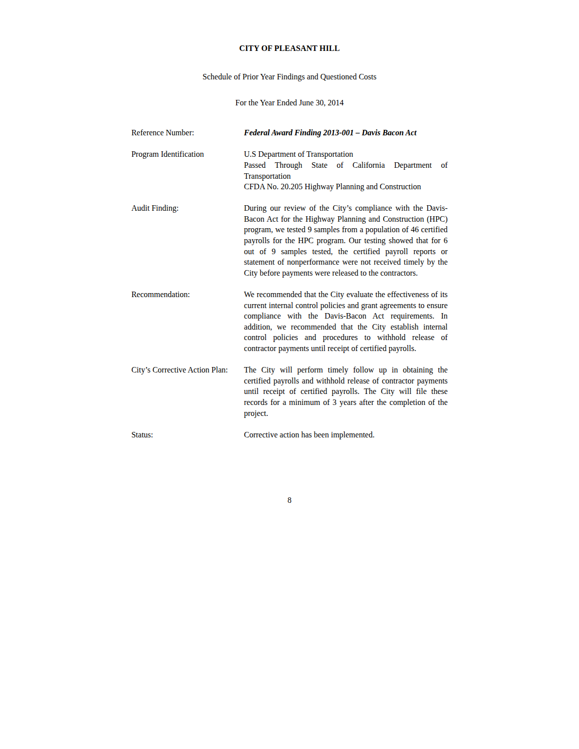CITY OF PLEASANT HILL
Schedule of Prior Year Findings and Questioned Costs
For the Year Ended June 30, 2014
| Reference Number: | Federal Award Finding 2013-001 – Davis Bacon Act |
| Program Identification | U.S Department of Transportation Passed Through State of California Department of Transportation CFDA No. 20.205 Highway Planning and Construction |
| Audit Finding: | During our review of the City’s compliance with the Davis-Bacon Act for the Highway Planning and Construction (HPC) program, we tested 9 samples from a population of 46 certified payrolls for the HPC program. Our testing showed that for 6 out of 9 samples tested, the certified payroll reports or statement of nonperformance were not received timely by the City before payments were released to the contractors. |
| Recommendation: | We recommended that the City evaluate the effectiveness of its current internal control policies and grant agreements to ensure compliance with the Davis-Bacon Act requirements. In addition, we recommended that the City establish internal control policies and procedures to withhold release of contractor payments until receipt of certified payrolls. |
| City’s Corrective Action Plan: | The City will perform timely follow up in obtaining the certified payrolls and withhold release of contractor payments until receipt of certified payrolls. The City will file these records for a minimum of 3 years after the completion of the project. |
| Status: | Corrective action has been implemented. |
8